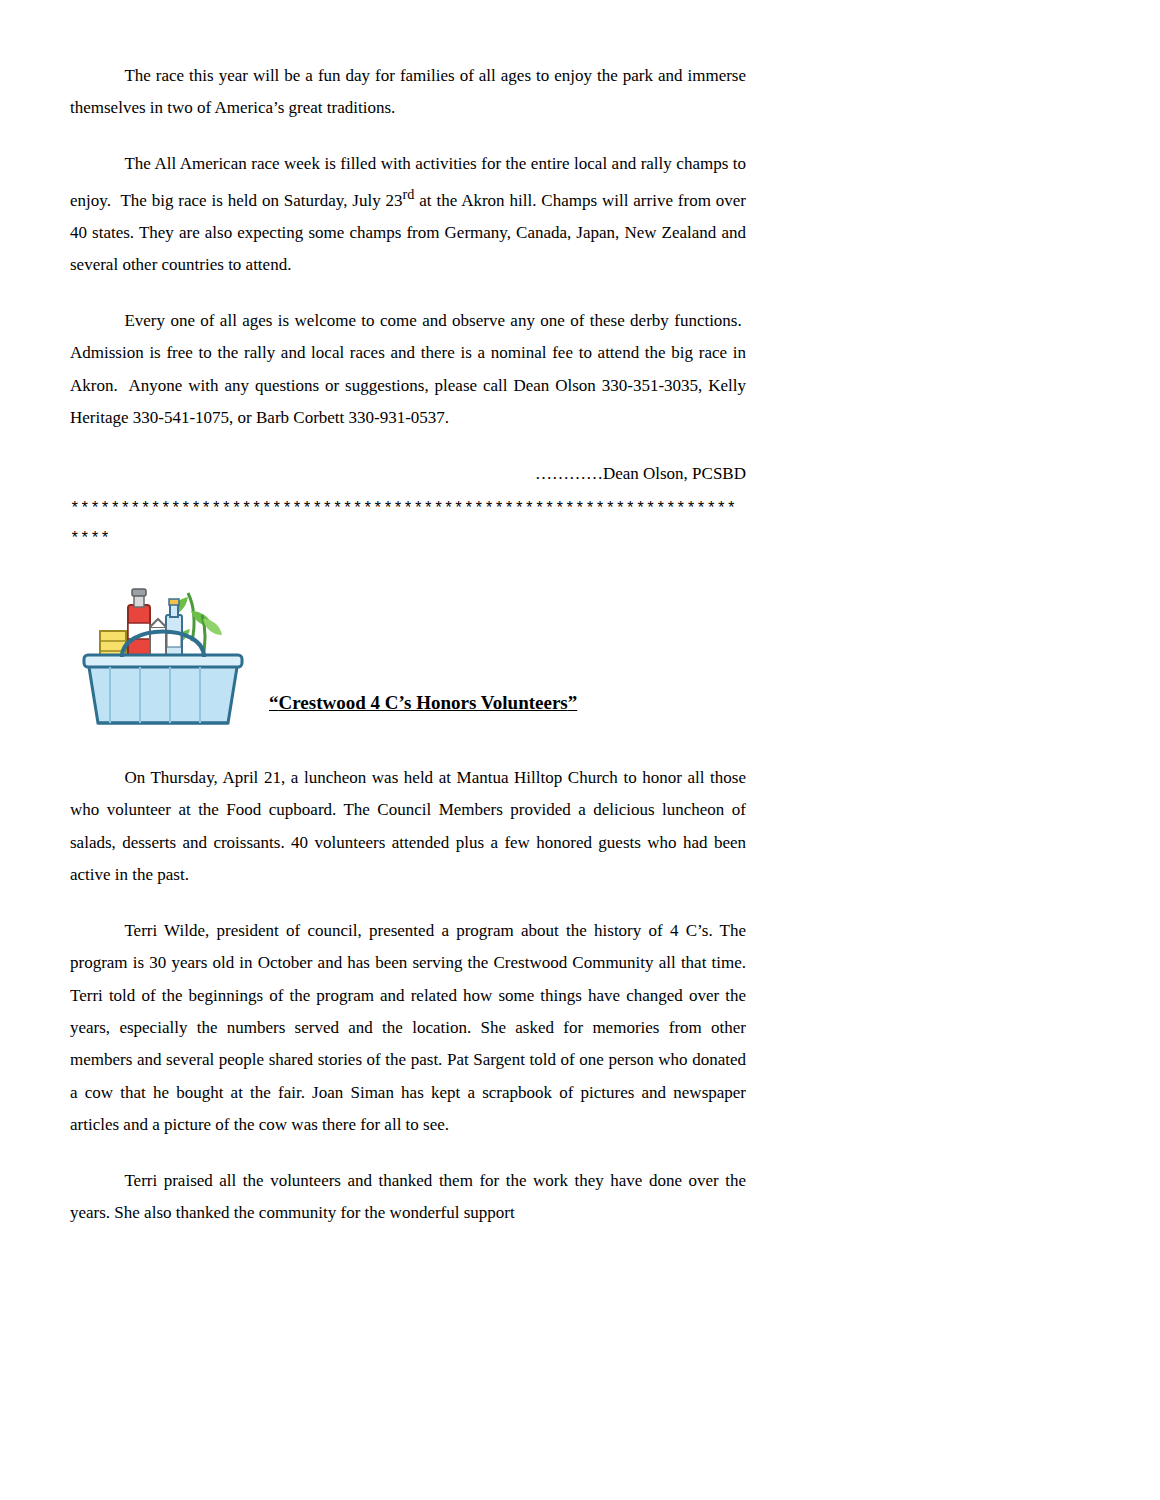The race this year will be a fun day for families of all ages to enjoy the park and immerse themselves in two of America’s great traditions.
The All American race week is filled with activities for the entire local and rally champs to enjoy. The big race is held on Saturday, July 23rd at the Akron hill. Champs will arrive from over 40 states. They are also expecting some champs from Germany, Canada, Japan, New Zealand and several other countries to attend.
Every one of all ages is welcome to come and observe any one of these derby functions. Admission is free to the rally and local races and there is a nominal fee to attend the big race in Akron. Anyone with any questions or suggestions, please call Dean Olson 330-351-3035, Kelly Heritage 330-541-1075, or Barb Corbett 330-931-0537.
…………Dean Olson, PCSBD
**********************************************************************
“Crestwood 4 C’s Honors Volunteers”
On Thursday, April 21, a luncheon was held at Mantua Hilltop Church to honor all those who volunteer at the Food cupboard. The Council Members provided a delicious luncheon of salads, desserts and croissants. 40 volunteers attended plus a few honored guests who had been active in the past.
Terri Wilde, president of council, presented a program about the history of 4 C’s. The program is 30 years old in October and has been serving the Crestwood Community all that time. Terri told of the beginnings of the program and related how some things have changed over the years, especially the numbers served and the location. She asked for memories from other members and several people shared stories of the past. Pat Sargent told of one person who donated a cow that he bought at the fair. Joan Siman has kept a scrapbook of pictures and newspaper articles and a picture of the cow was there for all to see.
Terri praised all the volunteers and thanked them for the work they have done over the years. She also thanked the community for the wonderful support